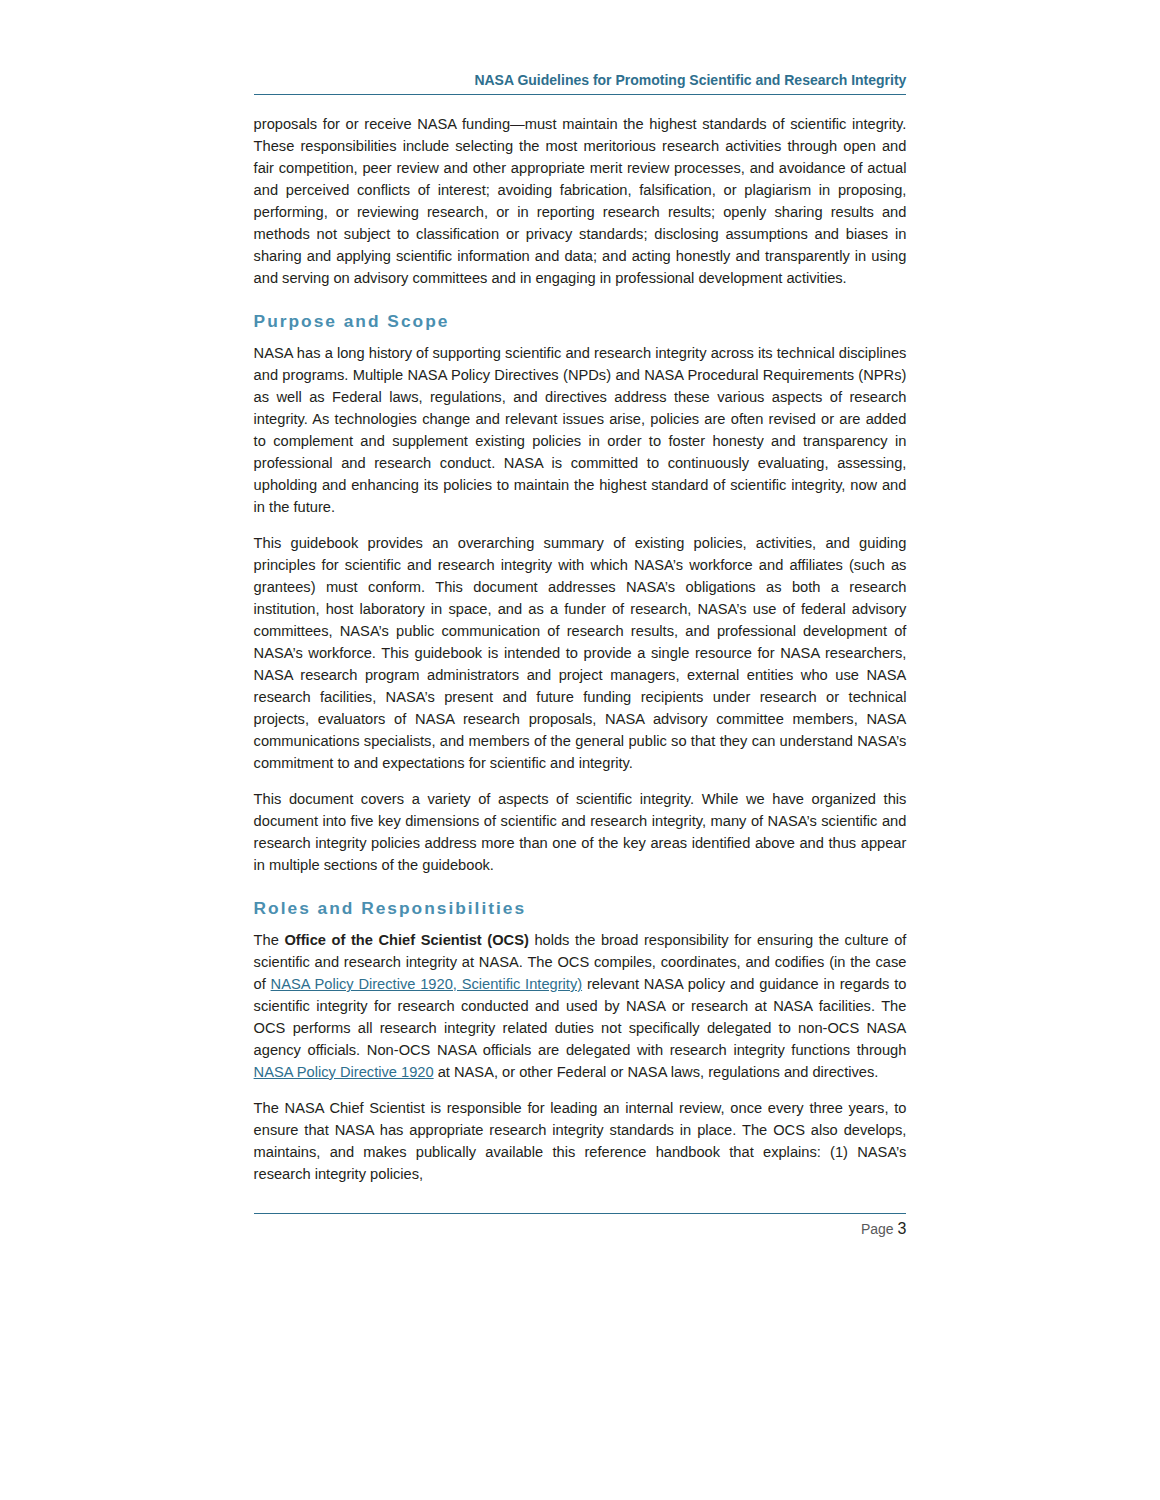NASA Guidelines for Promoting Scientific and Research Integrity
proposals for or receive NASA funding—must maintain the highest standards of scientific integrity. These responsibilities include selecting the most meritorious research activities through open and fair competition, peer review and other appropriate merit review processes, and avoidance of actual and perceived conflicts of interest; avoiding fabrication, falsification, or plagiarism in proposing, performing, or reviewing research, or in reporting research results; openly sharing results and methods not subject to classification or privacy standards; disclosing assumptions and biases in sharing and applying scientific information and data; and acting honestly and transparently in using and serving on advisory committees and in engaging in professional development activities.
Purpose and Scope
NASA has a long history of supporting scientific and research integrity across its technical disciplines and programs. Multiple NASA Policy Directives (NPDs) and NASA Procedural Requirements (NPRs) as well as Federal laws, regulations, and directives address these various aspects of research integrity. As technologies change and relevant issues arise, policies are often revised or are added to complement and supplement existing policies in order to foster honesty and transparency in professional and research conduct. NASA is committed to continuously evaluating, assessing, upholding and enhancing its policies to maintain the highest standard of scientific integrity, now and in the future.
This guidebook provides an overarching summary of existing policies, activities, and guiding principles for scientific and research integrity with which NASA’s workforce and affiliates (such as grantees) must conform. This document addresses NASA’s obligations as both a research institution, host laboratory in space, and as a funder of research, NASA’s use of federal advisory committees, NASA’s public communication of research results, and professional development of NASA’s workforce. This guidebook is intended to provide a single resource for NASA researchers, NASA research program administrators and project managers, external entities who use NASA research facilities, NASA’s present and future funding recipients under research or technical projects, evaluators of NASA research proposals, NASA advisory committee members, NASA communications specialists, and members of the general public so that they can understand NASA’s commitment to and expectations for scientific and integrity.
This document covers a variety of aspects of scientific integrity. While we have organized this document into five key dimensions of scientific and research integrity, many of NASA’s scientific and research integrity policies address more than one of the key areas identified above and thus appear in multiple sections of the guidebook.
Roles and Responsibilities
The Office of the Chief Scientist (OCS) holds the broad responsibility for ensuring the culture of scientific and research integrity at NASA. The OCS compiles, coordinates, and codifies (in the case of NASA Policy Directive 1920, Scientific Integrity) relevant NASA policy and guidance in regards to scientific integrity for research conducted and used by NASA or research at NASA facilities. The OCS performs all research integrity related duties not specifically delegated to non-OCS NASA agency officials. Non-OCS NASA officials are delegated with research integrity functions through NASA Policy Directive 1920 at NASA, or other Federal or NASA laws, regulations and directives.
The NASA Chief Scientist is responsible for leading an internal review, once every three years, to ensure that NASA has appropriate research integrity standards in place. The OCS also develops, maintains, and makes publically available this reference handbook that explains: (1) NASA’s research integrity policies,
Page 3